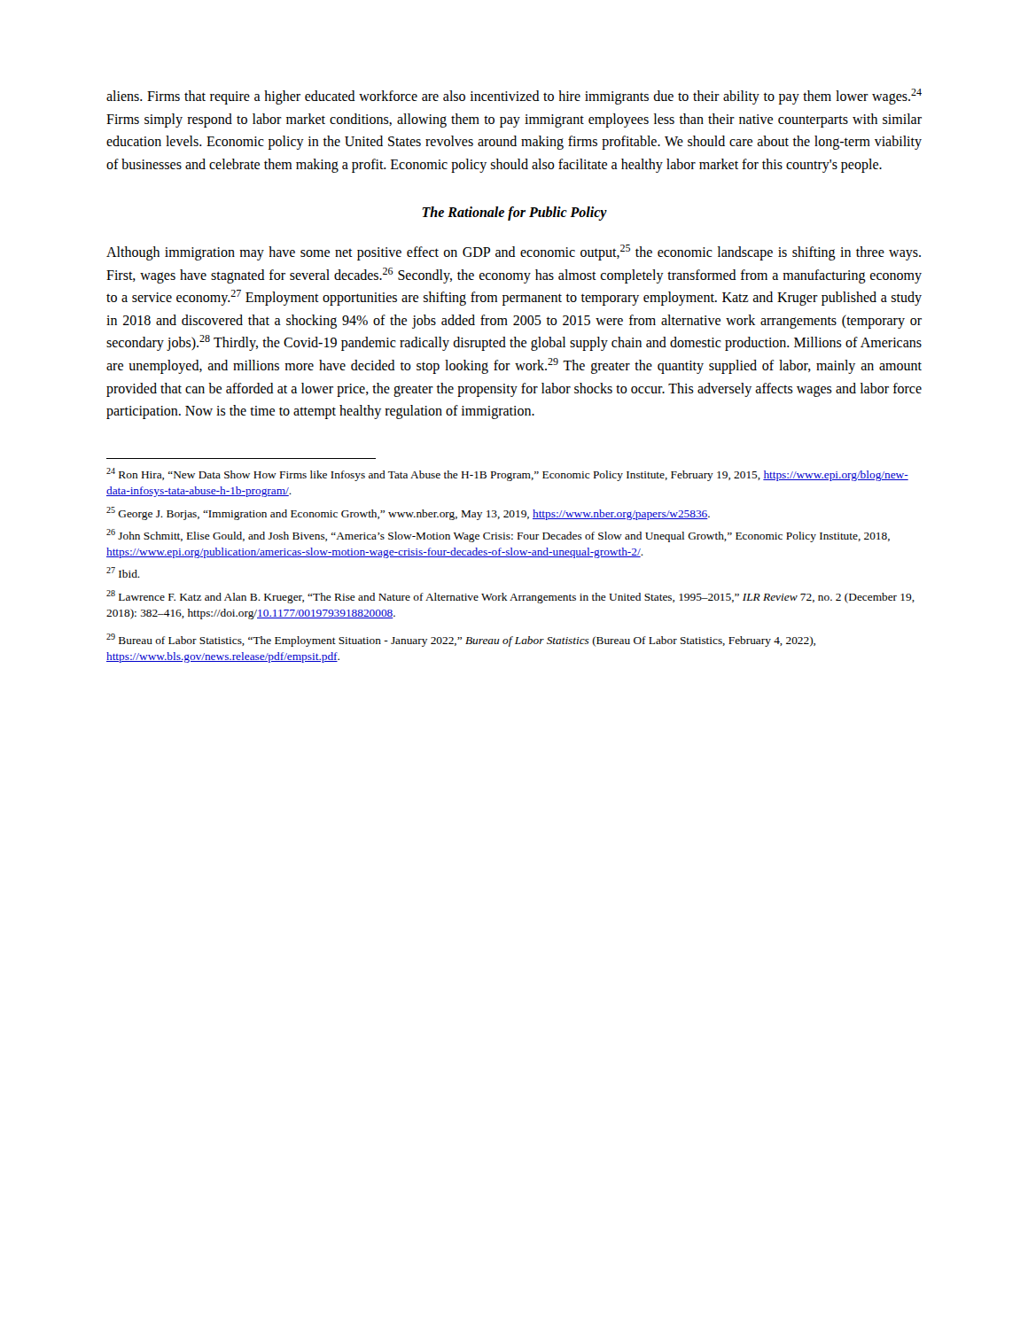aliens. Firms that require a higher educated workforce are also incentivized to hire immigrants due to their ability to pay them lower wages.24 Firms simply respond to labor market conditions, allowing them to pay immigrant employees less than their native counterparts with similar education levels. Economic policy in the United States revolves around making firms profitable. We should care about the long-term viability of businesses and celebrate them making a profit. Economic policy should also facilitate a healthy labor market for this country's people.
The Rationale for Public Policy
Although immigration may have some net positive effect on GDP and economic output,25 the economic landscape is shifting in three ways. First, wages have stagnated for several decades.26 Secondly, the economy has almost completely transformed from a manufacturing economy to a service economy.27 Employment opportunities are shifting from permanent to temporary employment. Katz and Kruger published a study in 2018 and discovered that a shocking 94% of the jobs added from 2005 to 2015 were from alternative work arrangements (temporary or secondary jobs).28 Thirdly, the Covid-19 pandemic radically disrupted the global supply chain and domestic production. Millions of Americans are unemployed, and millions more have decided to stop looking for work.29 The greater the quantity supplied of labor, mainly an amount provided that can be afforded at a lower price, the greater the propensity for labor shocks to occur. This adversely affects wages and labor force participation. Now is the time to attempt healthy regulation of immigration.
24 Ron Hira, “New Data Show How Firms like Infosys and Tata Abuse the H-1B Program,” Economic Policy Institute, February 19, 2015, https://www.epi.org/blog/new-data-infosys-tata-abuse-h-1b-program/.
25 George J. Borjas, “Immigration and Economic Growth,” www.nber.org, May 13, 2019, https://www.nber.org/papers/w25836.
26 John Schmitt, Elise Gould, and Josh Bivens, “America’s Slow-Motion Wage Crisis: Four Decades of Slow and Unequal Growth,” Economic Policy Institute, 2018, https://www.epi.org/publication/americas-slow-motion-wage-crisis-four-decades-of-slow-and-unequal-growth-2/.
27 Ibid.
28 Lawrence F. Katz and Alan B. Krueger, “The Rise and Nature of Alternative Work Arrangements in the United States, 1995–2015,” ILR Review 72, no. 2 (December 19, 2018): 382–416, https://doi.org/10.1177/0019793918820008.
29 Bureau of Labor Statistics, “The Employment Situation - January 2022,” Bureau of Labor Statistics (Bureau Of Labor Statistics, February 4, 2022), https://www.bls.gov/news.release/pdf/empsit.pdf.